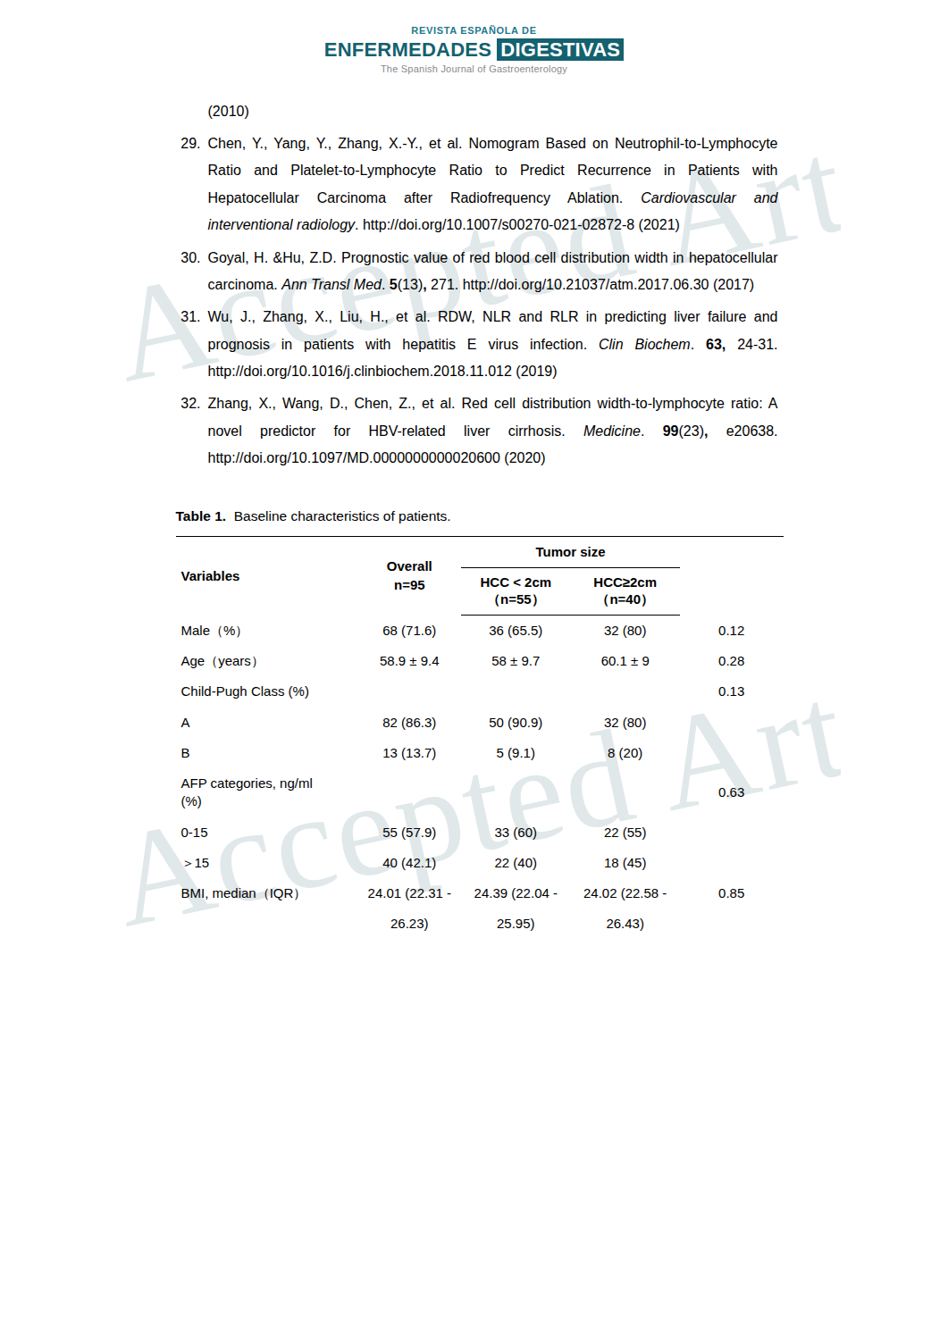Revista Española de
Enfermedades Digestivas
The Spanish Journal of Gastroenterology
Accepted Article
Accepted Article
(2010)
29. Chen, Y., Yang, Y., Zhang, X.-Y., et al. Nomogram Based on Neutrophil-to-Lymphocyte Ratio and Platelet-to-Lymphocyte Ratio to Predict Recurrence in Patients with Hepatocellular Carcinoma after Radiofrequency Ablation. Cardiovascular and interventional radiology. http://doi.org/10.1007/s00270-021-02872-8 (2021)
30. Goyal, H. &Hu, Z.D. Prognostic value of red blood cell distribution width in hepatocellular carcinoma. Ann Transl Med. 5(13), 271. http://doi.org/10.21037/atm.2017.06.30 (2017)
31. Wu, J., Zhang, X., Liu, H., et al. RDW, NLR and RLR in predicting liver failure and prognosis in patients with hepatitis E virus infection. Clin Biochem. 63, 24-31. http://doi.org/10.1016/j.clinbiochem.2018.11.012 (2019)
32. Zhang, X., Wang, D., Chen, Z., et al. Red cell distribution width-to-lymphocyte ratio: A novel predictor for HBV-related liver cirrhosis. Medicine. 99(23), e20638. http://doi.org/10.1097/MD.0000000000020600 (2020)
Table 1. Baseline characteristics of patients.
| Variables | Overall n=95 | Tumor size | |
| --- | --- | --- | --- |
| HCC < 2cm （n=55） | HCC≥2cm （n=40） |
| Male（%） | 68 (71.6) | 36 (65.5) | 32 (80) | 0.12 |
| Age（years） | 58.9 ± 9.4 | 58 ± 9.7 | 60.1 ± 9 | 0.28 |
| Child-Pugh Class (%) | | | | 0.13 |
| A | 82 (86.3) | 50 (90.9) | 32 (80) | |
| B | 13 (13.7) | 5 (9.1) | 8 (20) | |
| AFP categories, ng/ml (%) | | | | 0.63 |
| 0-15 | 55 (57.9) | 33 (60) | 22 (55) | |
| ＞15 | 40 (42.1) | 22 (40) | 18 (45) | |
| BMI, median（IQR） | 24.01 (22.31 - | 24.39 (22.04 - | 24.02 (22.58 - | 0.85 |
| | 26.23) | 25.95) | 26.43) | |